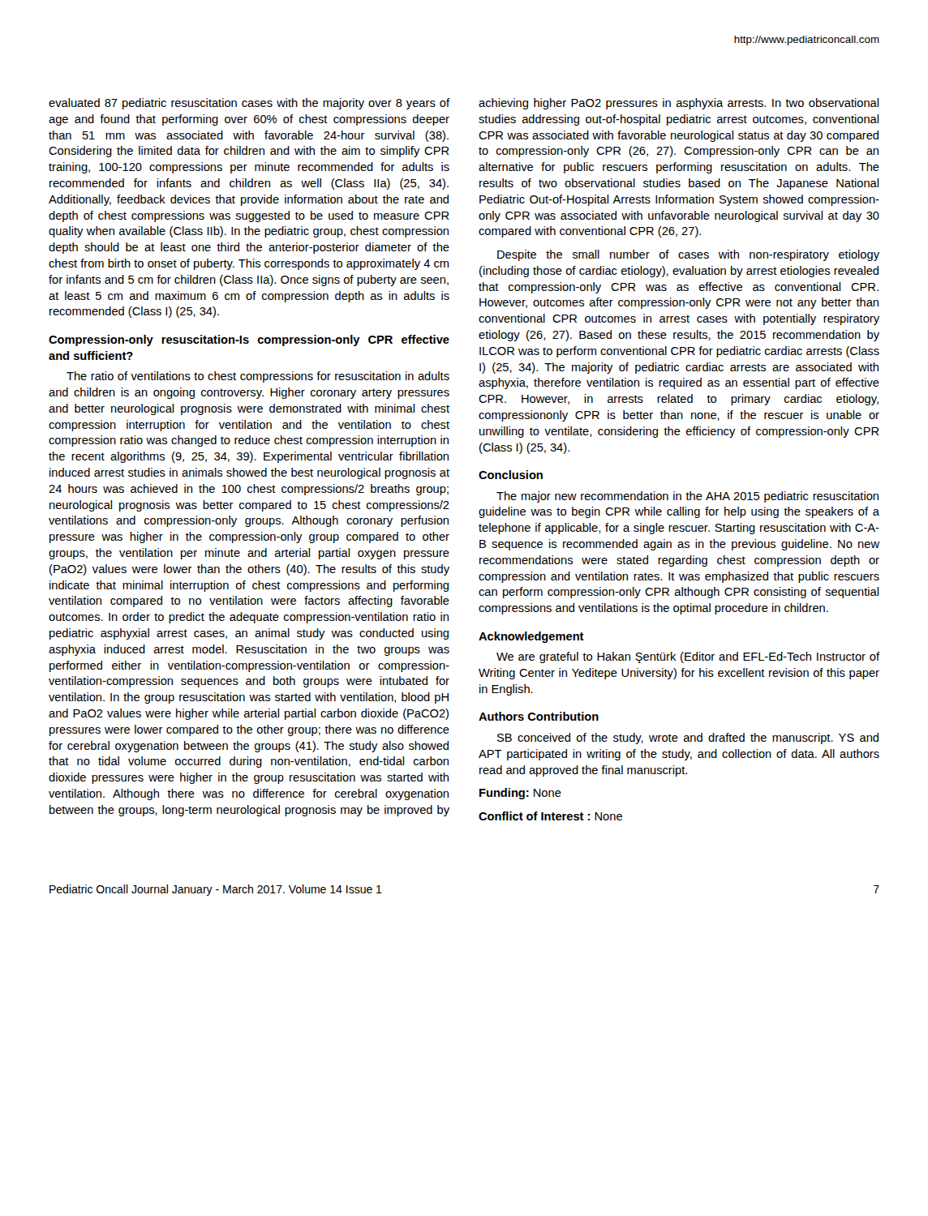http://www.pediatriconcall.com
evaluated 87 pediatric resuscitation cases with the majority over 8 years of age and found that performing over 60% of chest compressions deeper than 51 mm was associated with favorable 24-hour survival (38). Considering the limited data for children and with the aim to simplify CPR training, 100-120 compressions per minute recommended for adults is recommended for infants and children as well (Class IIa) (25, 34). Additionally, feedback devices that provide information about the rate and depth of chest compressions was suggested to be used to measure CPR quality when available (Class IIb). In the pediatric group, chest compression depth should be at least one third the anterior-posterior diameter of the chest from birth to onset of puberty. This corresponds to approximately 4 cm for infants and 5 cm for children (Class IIa). Once signs of puberty are seen, at least 5 cm and maximum 6 cm of compression depth as in adults is recommended (Class I) (25, 34).
Compression-only resuscitation-Is compression-only CPR effective and sufficient?
The ratio of ventilations to chest compressions for resuscitation in adults and children is an ongoing controversy. Higher coronary artery pressures and better neurological prognosis were demonstrated with minimal chest compression interruption for ventilation and the ventilation to chest compression ratio was changed to reduce chest compression interruption in the recent algorithms (9, 25, 34, 39). Experimental ventricular fibrillation induced arrest studies in animals showed the best neurological prognosis at 24 hours was achieved in the 100 chest compressions/2 breaths group; neurological prognosis was better compared to 15 chest compressions/2 ventilations and compression-only groups. Although coronary perfusion pressure was higher in the compression-only group compared to other groups, the ventilation per minute and arterial partial oxygen pressure (PaO2) values were lower than the others (40). The results of this study indicate that minimal interruption of chest compressions and performing ventilation compared to no ventilation were factors affecting favorable outcomes. In order to predict the adequate compression-ventilation ratio in pediatric asphyxial arrest cases, an animal study was conducted using asphyxia induced arrest model. Resuscitation in the two groups was performed either in ventilation-compression-ventilation or compression-ventilation-compression sequences and both groups were intubated for ventilation. In the group resuscitation was started with ventilation, blood pH and PaO2 values were higher while arterial partial carbon dioxide (PaCO2) pressures were lower compared to the other group; there was no difference for cerebral oxygenation between the groups (41). The study also showed that no tidal volume occurred during non-ventilation, end-tidal carbon dioxide pressures were higher in the group resuscitation was started with ventilation. Although there was no difference for cerebral oxygenation between the groups, long-term neurological prognosis may be improved by achieving higher PaO2 pressures in asphyxia arrests. In two observational studies addressing out-of-hospital pediatric arrest outcomes, conventional CPR was associated with favorable neurological status at day 30 compared to compression-only CPR (26, 27). Compression-only CPR can be an alternative for public rescuers performing resuscitation on adults. The results of two observational studies based on The Japanese National Pediatric Out-of-Hospital Arrests Information System showed compression-only CPR was associated with unfavorable neurological survival at day 30 compared with conventional CPR (26, 27).
Despite the small number of cases with non-respiratory etiology (including those of cardiac etiology), evaluation by arrest etiologies revealed that compression-only CPR was as effective as conventional CPR. However, outcomes after compression-only CPR were not any better than conventional CPR outcomes in arrest cases with potentially respiratory etiology (26, 27). Based on these results, the 2015 recommendation by ILCOR was to perform conventional CPR for pediatric cardiac arrests (Class I) (25, 34). The majority of pediatric cardiac arrests are associated with asphyxia, therefore ventilation is required as an essential part of effective CPR. However, in arrests related to primary cardiac etiology, compressiononly CPR is better than none, if the rescuer is unable or unwilling to ventilate, considering the efficiency of compression-only CPR (Class I) (25, 34).
Conclusion
The major new recommendation in the AHA 2015 pediatric resuscitation guideline was to begin CPR while calling for help using the speakers of a telephone if applicable, for a single rescuer. Starting resuscitation with C-A-B sequence is recommended again as in the previous guideline. No new recommendations were stated regarding chest compression depth or compression and ventilation rates. It was emphasized that public rescuers can perform compression-only CPR although CPR consisting of sequential compressions and ventilations is the optimal procedure in children.
Acknowledgement
We are grateful to Hakan Şentürk (Editor and EFL-Ed-Tech Instructor of Writing Center in Yeditepe University) for his excellent revision of this paper in English.
Authors Contribution
SB conceived of the study, wrote and drafted the manuscript. YS and APT participated in writing of the study, and collection of data. All authors read and approved the final manuscript.
Funding: None
Conflict of Interest : None
Pediatric Oncall Journal January - March 2017. Volume 14 Issue 1 7